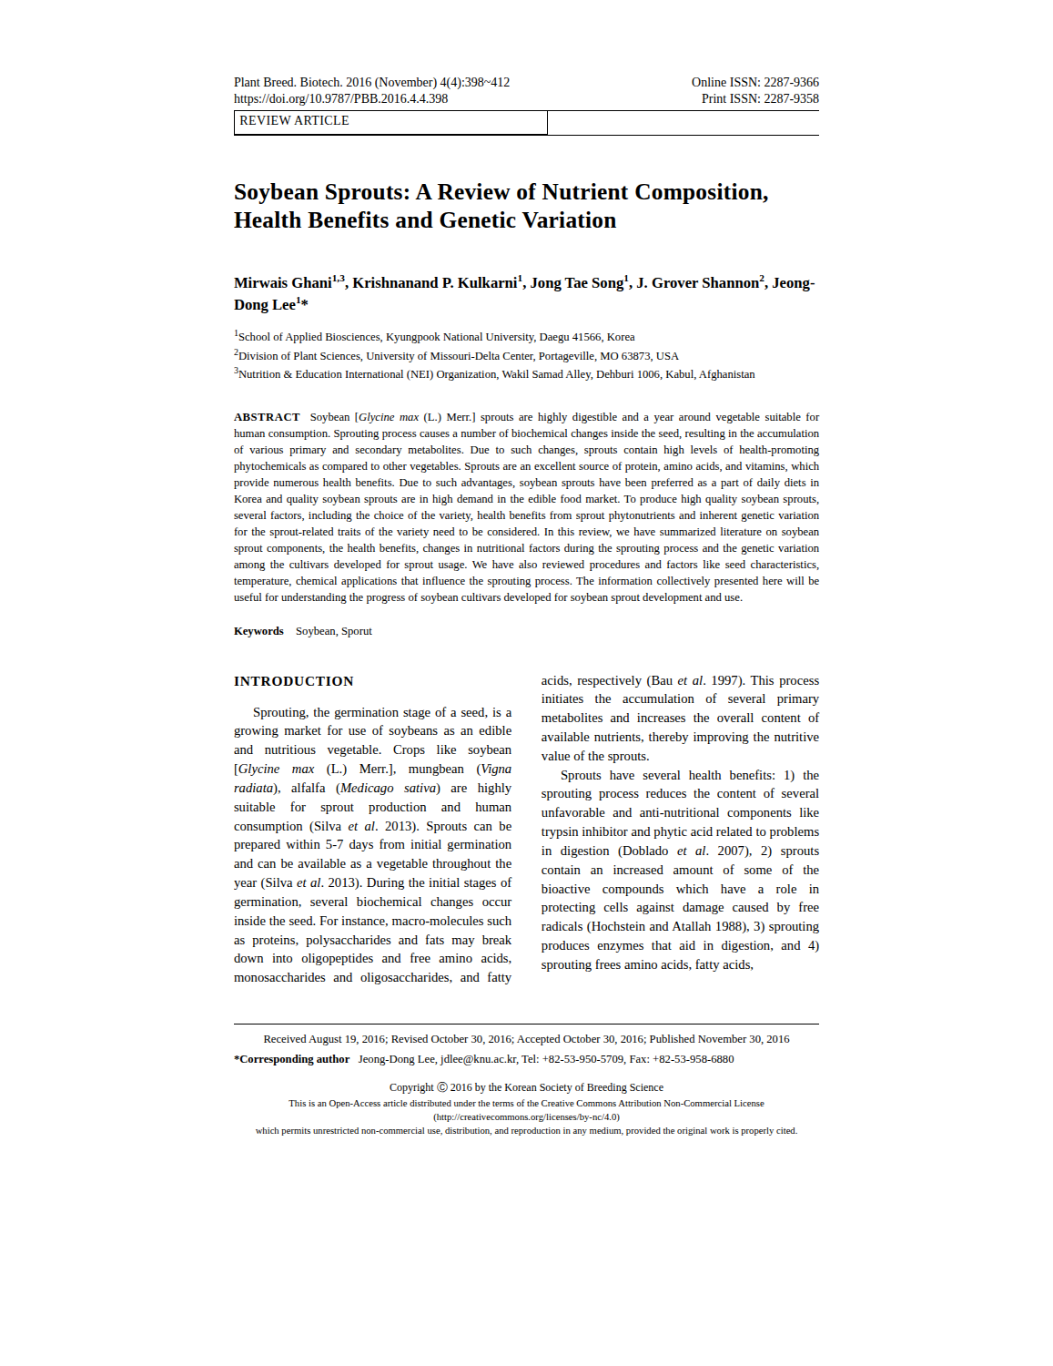Plant Breed. Biotech. 2016 (November) 4(4):398~412
https://doi.org/10.9787/PBB.2016.4.4.398
Online ISSN: 2287-9366
Print ISSN: 2287-9358
REVIEW ARTICLE
Soybean Sprouts: A Review of Nutrient Composition, Health Benefits and Genetic Variation
Mirwais Ghani1,3, Krishnanand P. Kulkarni1, Jong Tae Song1, J. Grover Shannon2, Jeong-Dong Lee1*
1School of Applied Biosciences, Kyungpook National University, Daegu 41566, Korea
2Division of Plant Sciences, University of Missouri-Delta Center, Portageville, MO 63873, USA
3Nutrition & Education International (NEI) Organization, Wakil Samad Alley, Dehburi 1006, Kabul, Afghanistan
ABSTRACTSoybean [Glycine max (L.) Merr.] sprouts are highly digestible and a year around vegetable suitable for human consumption. Sprouting process causes a number of biochemical changes inside the seed, resulting in the accumulation of various primary and secondary metabolites. Due to such changes, sprouts contain high levels of health-promoting phytochemicals as compared to other vegetables. Sprouts are an excellent source of protein, amino acids, and vitamins, which provide numerous health benefits. Due to such advantages, soybean sprouts have been preferred as a part of daily diets in Korea and quality soybean sprouts are in high demand in the edible food market. To produce high quality soybean sprouts, several factors, including the choice of the variety, health benefits from sprout phytonutrients and inherent genetic variation for the sprout-related traits of the variety need to be considered. In this review, we have summarized literature on soybean sprout components, the health benefits, changes in nutritional factors during the sprouting process and the genetic variation among the cultivars developed for sprout usage. We have also reviewed procedures and factors like seed characteristics, temperature, chemical applications that influence the sprouting process. The information collectively presented here will be useful for understanding the progress of soybean cultivars developed for soybean sprout development and use.
Keywords Soybean, Sporut
INTRODUCTION
Sprouting, the germination stage of a seed, is a growing market for use of soybeans as an edible and nutritious vegetable. Crops like soybean [Glycine max (L.) Merr.], mungbean (Vigna radiata), alfalfa (Medicago sativa) are highly suitable for sprout production and human consumption (Silva et al. 2013). Sprouts can be prepared within 5-7 days from initial germination and can be available as a vegetable throughout the year (Silva et al. 2013). During the initial stages of germination, several biochemical changes occur inside the seed. For instance, macro-molecules such as proteins, polysaccharides and fats may break down into oligopeptides and free amino acids, monosaccharides and oligosaccharides, and fatty acids, respectively (Bau et al. 1997). This process initiates the accumulation of several primary metabolites and increases the overall content of available nutrients, thereby improving the nutritive value of the sprouts.
Sprouts have several health benefits: 1) the sprouting process reduces the content of several unfavorable and anti-nutritional components like trypsin inhibitor and phytic acid related to problems in digestion (Doblado et al. 2007), 2) sprouts contain an increased amount of some of the bioactive compounds which have a role in protecting cells against damage caused by free radicals (Hochstein and Atallah 1988), 3) sprouting produces enzymes that aid in digestion, and 4) sprouting frees amino acids, fatty acids,
Received August 19, 2016; Revised October 30, 2016; Accepted October 30, 2016; Published November 30, 2016
*Corresponding author Jeong-Dong Lee, jdlee@knu.ac.kr, Tel: +82-53-950-5709, Fax: +82-53-958-6880
Copyright Ⓒ 2016 by the Korean Society of Breeding Science
This is an Open-Access article distributed under the terms of the Creative Commons Attribution Non-Commercial License (http://creativecommons.org/licenses/by-nc/4.0)
which permits unrestricted non-commercial use, distribution, and reproduction in any medium, provided the original work is properly cited.